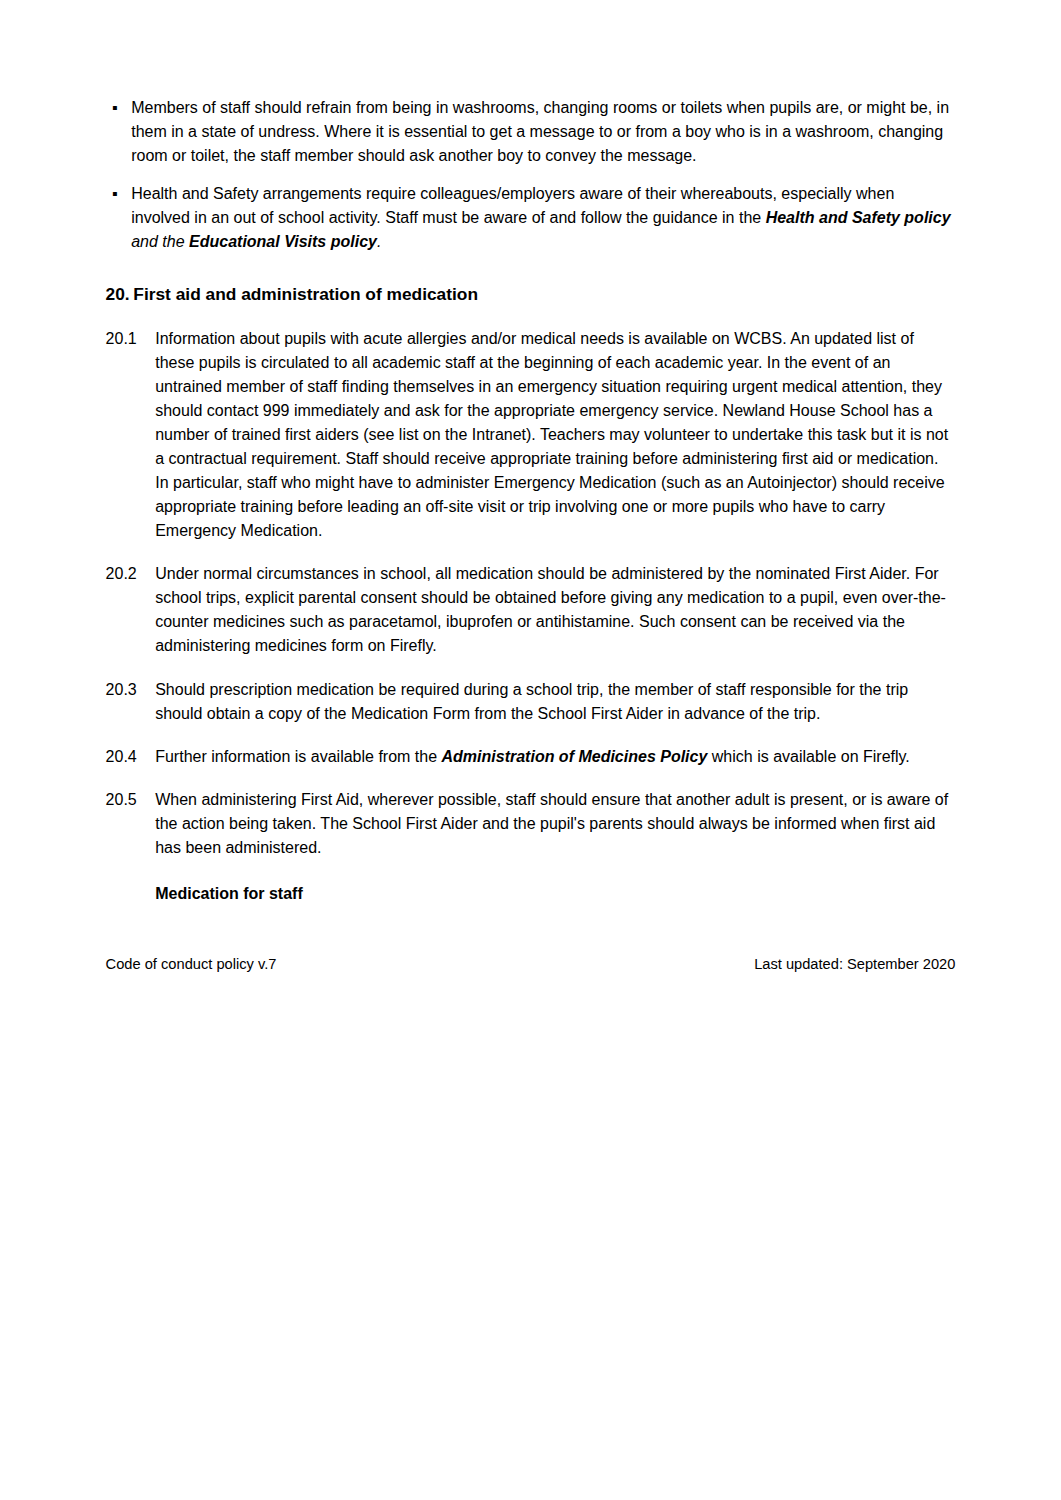Members of staff should refrain from being in washrooms, changing rooms or toilets when pupils are, or might be, in them in a state of undress. Where it is essential to get a message to or from a boy who is in a washroom, changing room or toilet, the staff member should ask another boy to convey the message.
Health and Safety arrangements require colleagues/employers aware of their whereabouts, especially when involved in an out of school activity. Staff must be aware of and follow the guidance in the Health and Safety policy and the Educational Visits policy.
20. First aid and administration of medication
20.1
Information about pupils with acute allergies and/or medical needs is available on WCBS. An updated list of these pupils is circulated to all academic staff at the beginning of each academic year. In the event of an untrained member of staff finding themselves in an emergency situation requiring urgent medical attention, they should contact 999 immediately and ask for the appropriate emergency service. Newland House School has a number of trained first aiders (see list on the Intranet). Teachers may volunteer to undertake this task but it is not a contractual requirement. Staff should receive appropriate training before administering first aid or medication. In particular, staff who might have to administer Emergency Medication (such as an Autoinjector) should receive appropriate training before leading an off-site visit or trip involving one or more pupils who have to carry Emergency Medication.
20.2
Under normal circumstances in school, all medication should be administered by the nominated First Aider. For school trips, explicit parental consent should be obtained before giving any medication to a pupil, even over-the-counter medicines such as paracetamol, ibuprofen or antihistamine. Such consent can be received via the administering medicines form on Firefly.
20.3
Should prescription medication be required during a school trip, the member of staff responsible for the trip should obtain a copy of the Medication Form from the School First Aider in advance of the trip.
20.4
Further information is available from the Administration of Medicines Policy which is available on Firefly.
20.5
When administering First Aid, wherever possible, staff should ensure that another adult is present, or is aware of the action being taken. The School First Aider and the pupil's parents should always be informed when first aid has been administered.
Medication for staff
Code of conduct policy v.7 Last updated: September 2020